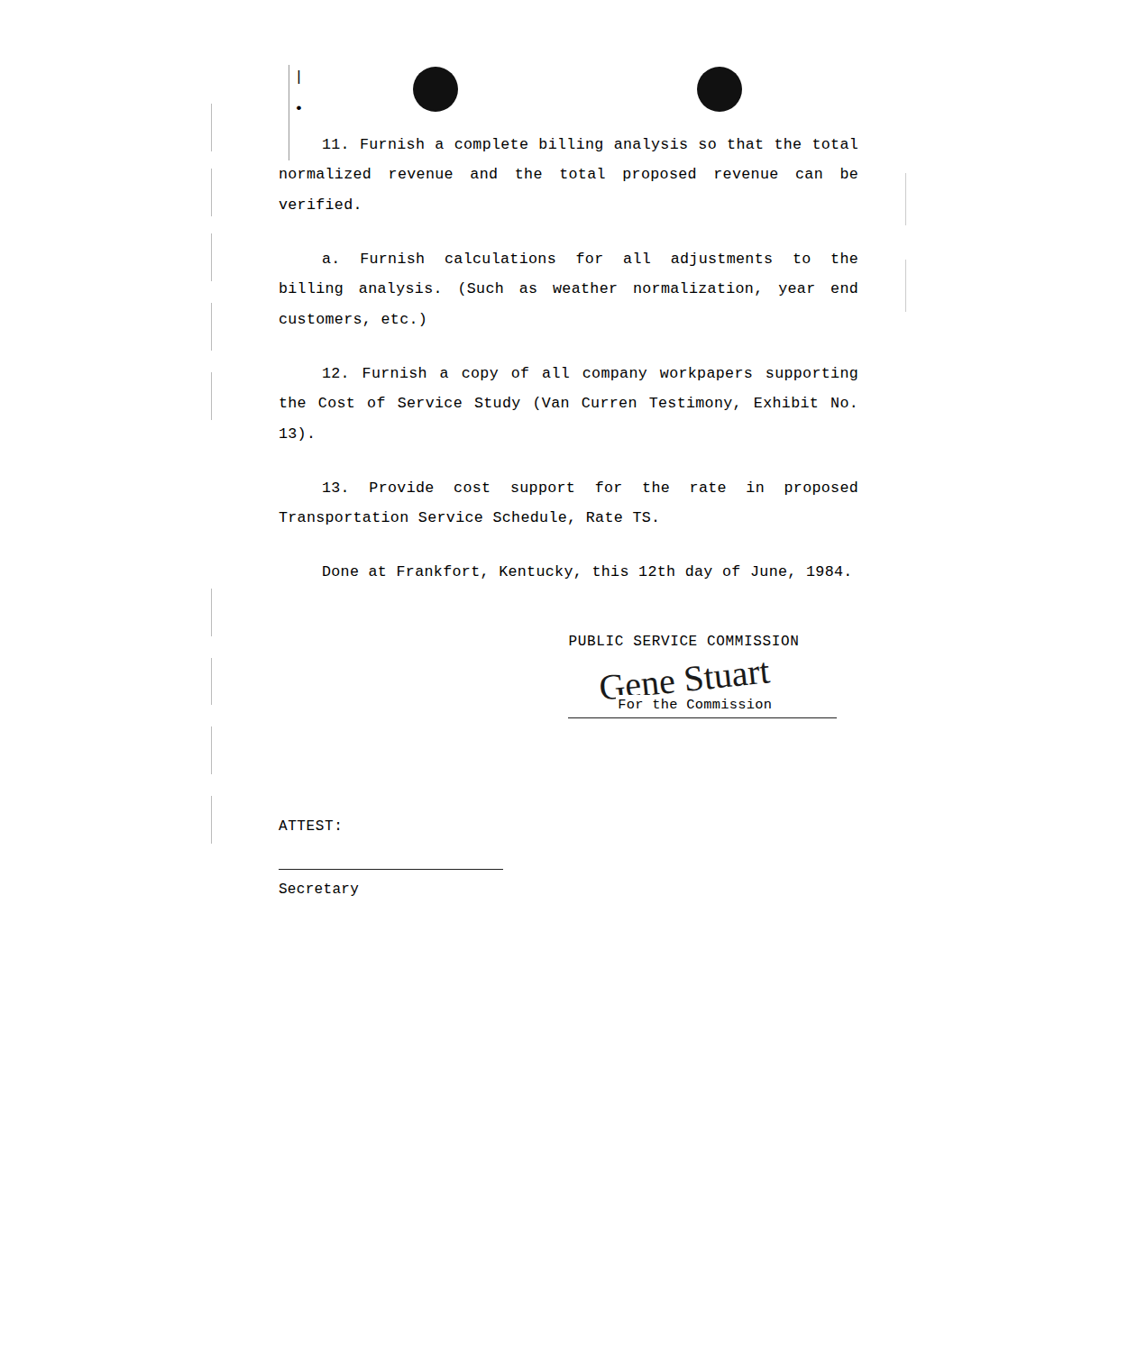|
•
11. Furnish a complete billing analysis so that the total normalized revenue and the total proposed revenue can be verified.
a. Furnish calculations for all adjustments to the billing analysis. (Such as weather normalization, year end customers, etc.)
12. Furnish a copy of all company workpapers supporting the Cost of Service Study (Van Curren Testimony, Exhibit No. 13).
13. Provide cost support for the rate in proposed Transportation Service Schedule, Rate TS.
Done at Frankfort, Kentucky, this 12th day of June, 1984.
PUBLIC SERVICE COMMISSION
Gene Stuart For the Commission
ATTEST:
Secretary